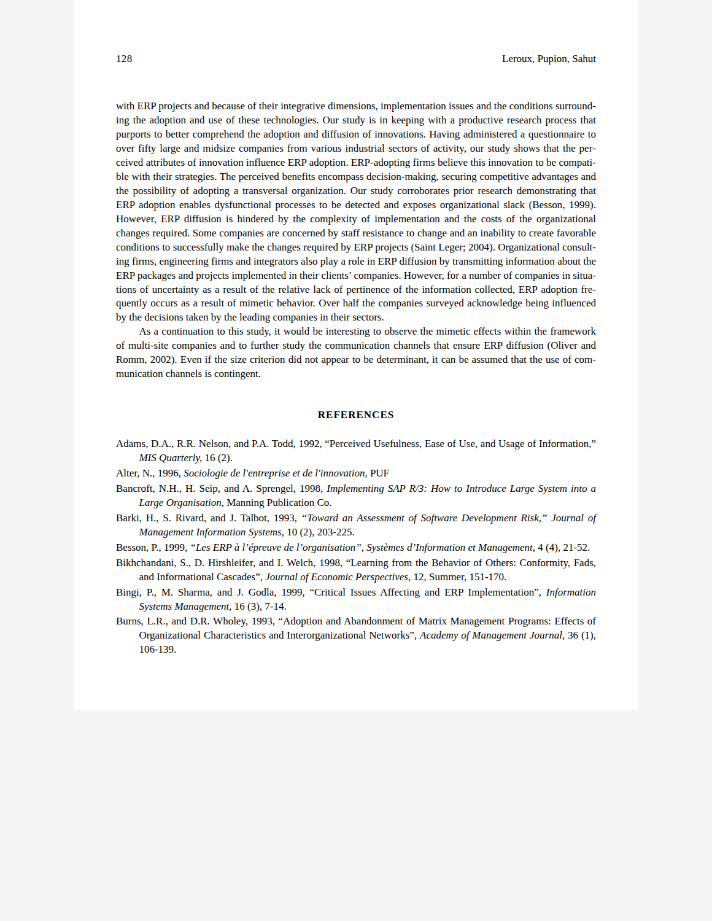128 Leroux, Pupion, Sahut
with ERP projects and because of their integrative dimensions, implementation issues and the conditions surrounding the adoption and use of these technologies. Our study is in keeping with a productive research process that purports to better comprehend the adoption and diffusion of innovations. Having administered a questionnaire to over fifty large and midsize companies from various industrial sectors of activity, our study shows that the perceived attributes of innovation influence ERP adoption. ERP-adopting firms believe this innovation to be compatible with their strategies. The perceived benefits encompass decision-making, securing competitive advantages and the possibility of adopting a transversal organization. Our study corroborates prior research demonstrating that ERP adoption enables dysfunctional processes to be detected and exposes organizational slack (Besson, 1999). However, ERP diffusion is hindered by the complexity of implementation and the costs of the organizational changes required. Some companies are concerned by staff resistance to change and an inability to create favorable conditions to successfully make the changes required by ERP projects (Saint Leger; 2004). Organizational consulting firms, engineering firms and integrators also play a role in ERP diffusion by transmitting information about the ERP packages and projects implemented in their clients’ companies. However, for a number of companies in situations of uncertainty as a result of the relative lack of pertinence of the information collected, ERP adoption frequently occurs as a result of mimetic behavior. Over half the companies surveyed acknowledge being influenced by the decisions taken by the leading companies in their sectors.
As a continuation to this study, it would be interesting to observe the mimetic effects within the framework of multi-site companies and to further study the communication channels that ensure ERP diffusion (Oliver and Romm, 2002). Even if the size criterion did not appear to be determinant, it can be assumed that the use of communication channels is contingent.
REFERENCES
Adams, D.A., R.R. Nelson, and P.A. Todd, 1992, “Perceived Usefulness, Ease of Use, and Usage of Information,” MIS Quarterly, 16 (2).
Alter, N., 1996, Sociologie de l'entreprise et de l'innovation, PUF
Bancroft, N.H., H. Seip, and A. Sprengel, 1998, Implementing SAP R/3: How to Introduce Large System into a Large Organisation, Manning Publication Co.
Barki, H., S. Rivard, and J. Talbot, 1993, “Toward an Assessment of Software Development Risk,” Journal of Management Information Systems, 10 (2), 203-225.
Besson, P., 1999, “Les ERP à l’épreuve de l’organisation”, Systèmes d’Information et Management, 4 (4), 21-52.
Bikhchandani, S., D. Hirshleifer, and I. Welch, 1998, “Learning from the Behavior of Others: Conformity, Fads, and Informational Cascades”, Journal of Economic Perspectives, 12, Summer, 151-170.
Bingi, P., M. Sharma, and J. Godla, 1999, “Critical Issues Affecting and ERP Implementation”, Information Systems Management, 16 (3), 7-14.
Burns, L.R., and D.R. Wholey, 1993, “Adoption and Abandonment of Matrix Management Programs: Effects of Organizational Characteristics and Interorganizational Networks”, Academy of Management Journal, 36 (1), 106-139.